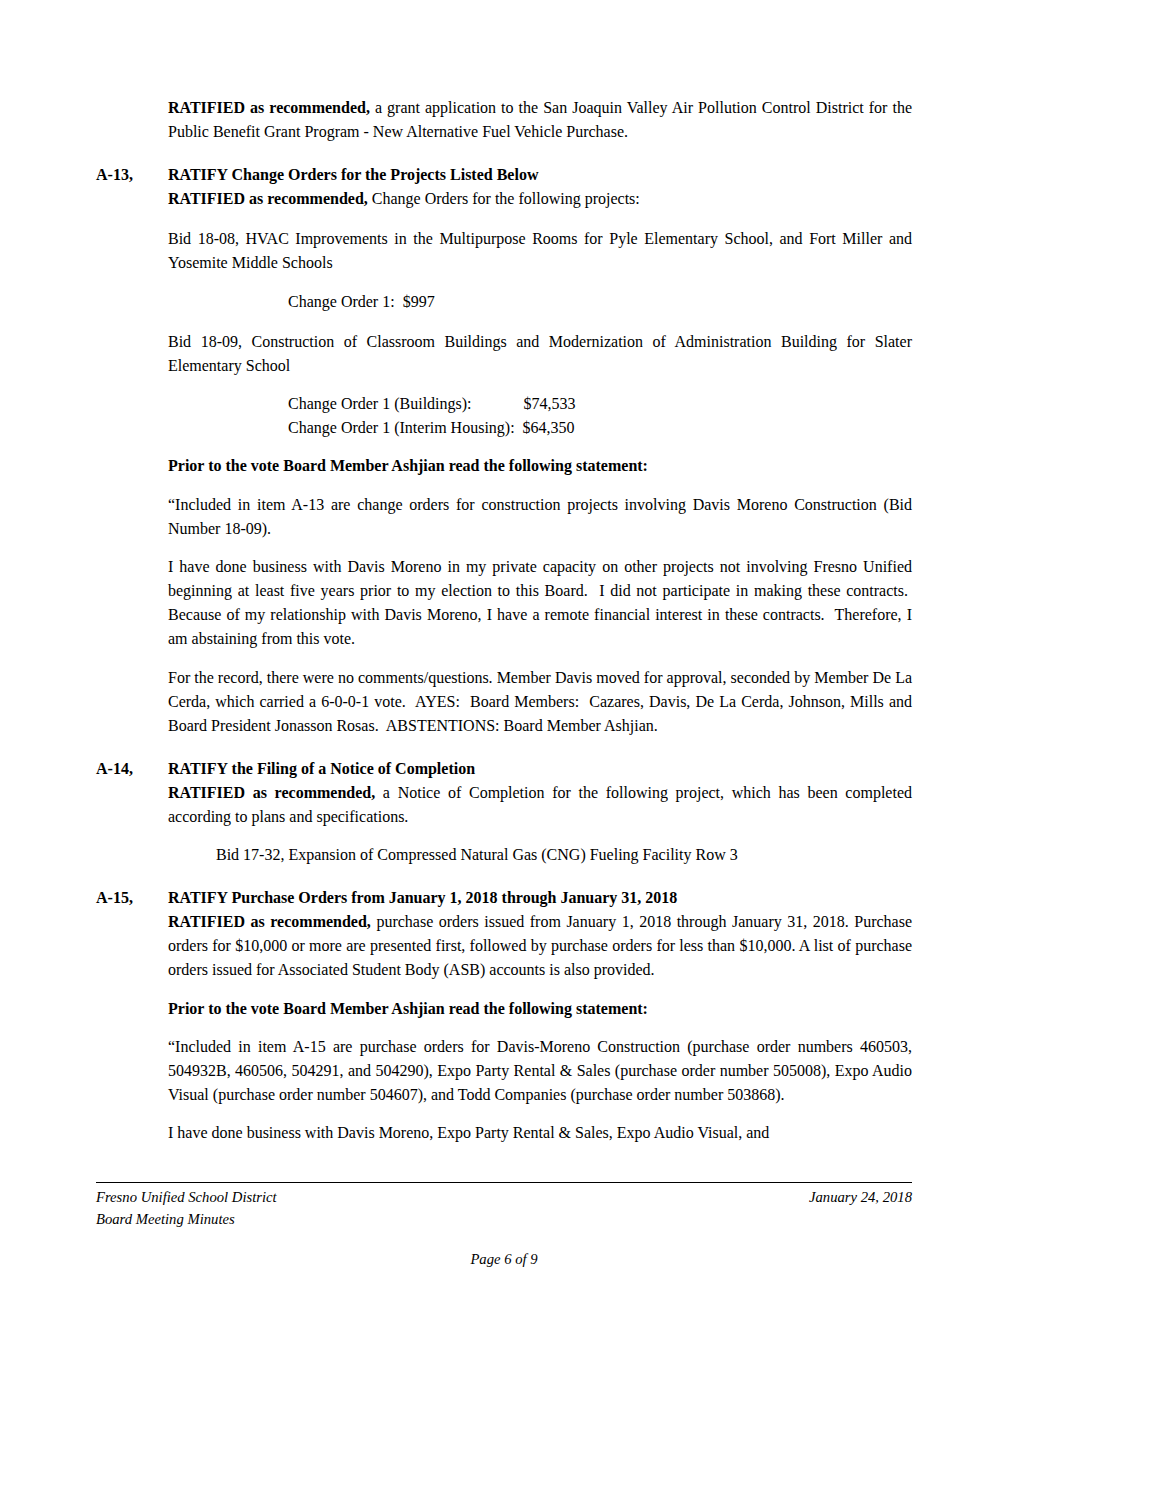RATIFIED as recommended, a grant application to the San Joaquin Valley Air Pollution Control District for the Public Benefit Grant Program - New Alternative Fuel Vehicle Purchase.
A-13, RATIFY Change Orders for the Projects Listed Below
RATIFIED as recommended, Change Orders for the following projects:
Bid 18-08, HVAC Improvements in the Multipurpose Rooms for Pyle Elementary School, and Fort Miller and Yosemite Middle Schools
Change Order 1: $997
Bid 18-09, Construction of Classroom Buildings and Modernization of Administration Building for Slater Elementary School
Change Order 1 (Buildings): $74,533
Change Order 1 (Interim Housing): $64,350
Prior to the vote Board Member Ashjian read the following statement:
“Included in item A-13 are change orders for construction projects involving Davis Moreno Construction (Bid Number 18-09).
I have done business with Davis Moreno in my private capacity on other projects not involving Fresno Unified beginning at least five years prior to my election to this Board. I did not participate in making these contracts. Because of my relationship with Davis Moreno, I have a remote financial interest in these contracts. Therefore, I am abstaining from this vote.
For the record, there were no comments/questions. Member Davis moved for approval, seconded by Member De La Cerda, which carried a 6-0-0-1 vote. AYES: Board Members: Cazares, Davis, De La Cerda, Johnson, Mills and Board President Jonasson Rosas. ABSTENTIONS: Board Member Ashjian.
A-14, RATIFY the Filing of a Notice of Completion
RATIFIED as recommended, a Notice of Completion for the following project, which has been completed according to plans and specifications.
Bid 17-32, Expansion of Compressed Natural Gas (CNG) Fueling Facility Row 3
A-15, RATIFY Purchase Orders from January 1, 2018 through January 31, 2018
RATIFIED as recommended, purchase orders issued from January 1, 2018 through January 31, 2018. Purchase orders for $10,000 or more are presented first, followed by purchase orders for less than $10,000. A list of purchase orders issued for Associated Student Body (ASB) accounts is also provided.
Prior to the vote Board Member Ashjian read the following statement:
“Included in item A-15 are purchase orders for Davis-Moreno Construction (purchase order numbers 460503, 504932B, 460506, 504291, and 504290), Expo Party Rental & Sales (purchase order number 505008), Expo Audio Visual (purchase order number 504607), and Todd Companies (purchase order number 503868).
I have done business with Davis Moreno, Expo Party Rental & Sales, Expo Audio Visual, and
Fresno Unified School District January 24, 2018
Board Meeting Minutes
Page 6 of 9